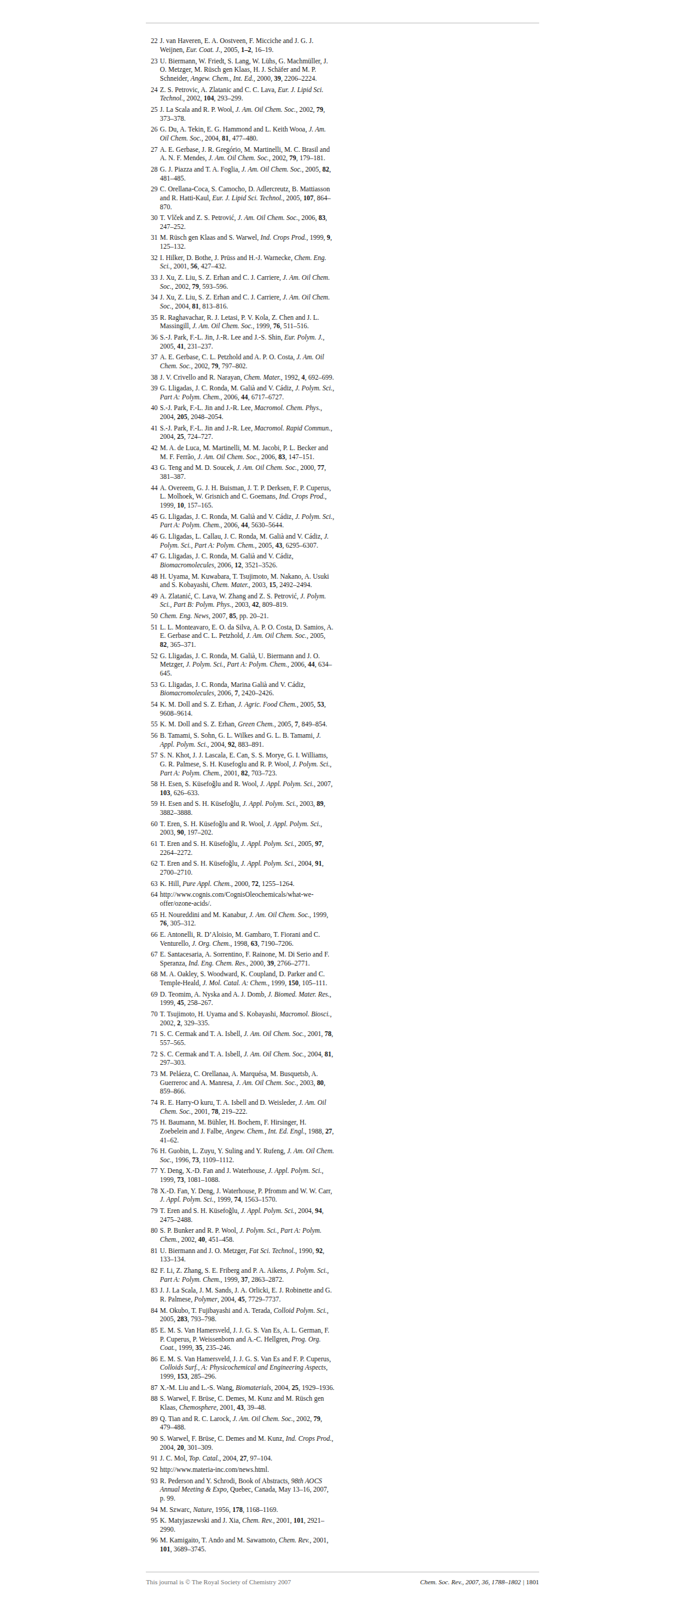22 J. van Haveren, E. A. Oostveen, F. Micciche and J. G. J. Weijnen, Eur. Coat. J., 2005, 1–2, 16–19.
23 U. Biermann, W. Friedt, S. Lang, W. Lühs, G. Machmüller, J. O. Metzger, M. Rüsch gen Klaas, H. J. Schäfer and M. P. Schneider, Angew. Chem., Int. Ed., 2000, 39, 2206–2224.
24 Z. S. Petrovic, A. Zlatanic and C. C. Lava, Eur. J. Lipid Sci. Technol., 2002, 104, 293–299.
25 J. La Scala and R. P. Wool, J. Am. Oil Chem. Soc., 2002, 79, 373–378.
26 G. Du, A. Tekin, E. G. Hammond and L. Keith Wooa, J. Am. Oil Chem. Soc., 2004, 81, 477–480.
27 A. E. Gerbase, J. R. Gregório, M. Martinelli, M. C. Brasil and A. N. F. Mendes, J. Am. Oil Chem. Soc., 2002, 79, 179–181.
28 G. J. Piazza and T. A. Foglia, J. Am. Oil Chem. Soc., 2005, 82, 481–485.
29 C. Orellana-Coca, S. Camocho, D. Adlercreutz, B. Mattiasson and R. Hatti-Kaul, Eur. J. Lipid Sci. Technol., 2005, 107, 864–870.
30 T. Vlček and Z. S. Petrović, J. Am. Oil Chem. Soc., 2006, 83, 247–252.
31 M. Rüsch gen Klaas and S. Warwel, Ind. Crops Prod., 1999, 9, 125–132.
32 I. Hilker, D. Bothe, J. Prüss and H.-J. Warnecke, Chem. Eng. Sci., 2001, 56, 427–432.
33 J. Xu, Z. Liu, S. Z. Erhan and C. J. Carriere, J. Am. Oil Chem. Soc., 2002, 79, 593–596.
34 J. Xu, Z. Liu, S. Z. Erhan and C. J. Carriere, J. Am. Oil Chem. Soc., 2004, 81, 813–816.
35 R. Raghavachar, R. J. Letasi, P. V. Kola, Z. Chen and J. L. Massingill, J. Am. Oil Chem. Soc., 1999, 76, 511–516.
36 S.-J. Park, F.-L. Jin, J.-R. Lee and J.-S. Shin, Eur. Polym. J., 2005, 41, 231–237.
37 A. E. Gerbase, C. L. Petzhold and A. P. O. Costa, J. Am. Oil Chem. Soc., 2002, 79, 797–802.
38 J. V. Crivello and R. Narayan, Chem. Mater., 1992, 4, 692–699.
39 G. Lligadas, J. C. Ronda, M. Galià and V. Cádiz, J. Polym. Sci., Part A: Polym. Chem., 2006, 44, 6717–6727.
40 S.-J. Park, F.-L. Jin and J.-R. Lee, Macromol. Chem. Phys., 2004, 205, 2048–2054.
41 S.-J. Park, F.-L. Jin and J.-R. Lee, Macromol. Rapid Commun., 2004, 25, 724–727.
42 M. A. de Luca, M. Martinelli, M. M. Jacobi, P. L. Becker and M. F. Ferrão, J. Am. Oil Chem. Soc., 2006, 83, 147–151.
43 G. Teng and M. D. Soucek, J. Am. Oil Chem. Soc., 2000, 77, 381–387.
44 A. Overeem, G. J. H. Buisman, J. T. P. Derksen, F. P. Cuperus, L. Molhoek, W. Grisnich and C. Goemans, Ind. Crops Prod., 1999, 10, 157–165.
45 G. Lligadas, J. C. Ronda, M. Galià and V. Cádiz, J. Polym. Sci., Part A: Polym. Chem., 2006, 44, 5630–5644.
46 G. Lligadas, L. Callau, J. C. Ronda, M. Galià and V. Cádiz, J. Polym. Sci., Part A: Polym. Chem., 2005, 43, 6295–6307.
47 G. Lligadas, J. C. Ronda, M. Galià and V. Cádiz, Biomacromolecules, 2006, 12, 3521–3526.
48 H. Uyama, M. Kuwabara, T. Tsujimoto, M. Nakano, A. Usuki and S. Kobayashi, Chem. Mater., 2003, 15, 2492–2494.
49 A. Zlatanić, C. Lava, W. Zhang and Z. S. Petrović, J. Polym. Sci., Part B: Polym. Phys., 2003, 42, 809–819.
50 Chem. Eng. News, 2007, 85, pp. 20–21.
51 L. L. Monteavaro, E. O. da Silva, A. P. O. Costa, D. Samios, A. E. Gerbase and C. L. Petzhold, J. Am. Oil Chem. Soc., 2005, 82, 365–371.
52 G. Lligadas, J. C. Ronda, M. Galià, U. Biermann and J. O. Metzger, J. Polym. Sci., Part A: Polym. Chem., 2006, 44, 634–645.
53 G. Lligadas, J. C. Ronda, Marina Galià and V. Cádiz, Biomacromolecules, 2006, 7, 2420–2426.
54 K. M. Doll and S. Z. Erhan, J. Agric. Food Chem., 2005, 53, 9608–9614.
55 K. M. Doll and S. Z. Erhan, Green Chem., 2005, 7, 849–854.
56 B. Tamami, S. Sohn, G. L. Wilkes and G. L. B. Tamami, J. Appl. Polym. Sci., 2004, 92, 883–891.
57 S. N. Khot, J. J. Lascala, E. Can, S. S. Morye, G. I. Williams, G. R. Palmese, S. H. Kusefoglu and R. P. Wool, J. Polym. Sci., Part A: Polym. Chem., 2001, 82, 703–723.
58 H. Esen, S. Küsefoğlu and R. Wool, J. Appl. Polym. Sci., 2007, 103, 626–633.
59 H. Esen and S. H. Küsefoğlu, J. Appl. Polym. Sci., 2003, 89, 3882–3888.
60 T. Eren, S. H. Küsefoğlu and R. Wool, J. Appl. Polym. Sci., 2003, 90, 197–202.
61 T. Eren and S. H. Küsefoğlu, J. Appl. Polym. Sci., 2005, 97, 2264–2272.
62 T. Eren and S. H. Küsefoğlu, J. Appl. Polym. Sci., 2004, 91, 2700–2710.
63 K. Hill, Pure Appl. Chem., 2000, 72, 1255–1264.
64 http://www.cognis.com/CognisOleochemicals/what-we-offer/ozone-acids/.
65 H. Noureddini and M. Kanabur, J. Am. Oil Chem. Soc., 1999, 76, 305–312.
66 E. Antonelli, R. D’Aloisio, M. Gambaro, T. Fiorani and C. Venturello, J. Org. Chem., 1998, 63, 7190–7206.
67 E. Santacesaria, A. Sorrentino, F. Rainone, M. Di Serio and F. Speranza, Ind. Eng. Chem. Res., 2000, 39, 2766–2771.
68 M. A. Oakley, S. Woodward, K. Coupland, D. Parker and C. Temple-Heald, J. Mol. Catal. A: Chem., 1999, 150, 105–111.
69 D. Teomim, A. Nyska and A. J. Domb, J. Biomed. Mater. Res., 1999, 45, 258–267.
70 T. Tsujimoto, H. Uyama and S. Kobayashi, Macromol. Biosci., 2002, 2, 329–335.
71 S. C. Cermak and T. A. Isbell, J. Am. Oil Chem. Soc., 2001, 78, 557–565.
72 S. C. Cermak and T. A. Isbell, J. Am. Oil Chem. Soc., 2004, 81, 297–303.
73 M. Peláeza, C. Orellanaa, A. Marquésa, M. Busquetsb, A. Guerreroc and A. Manresa, J. Am. Oil Chem. Soc., 2003, 80, 859–866.
74 R. E. Harry-O kuru, T. A. Isbell and D. Weisleder, J. Am. Oil Chem. Soc., 2001, 78, 219–222.
75 H. Baumann, M. Bühler, H. Bochem, F. Hirsinger, H. Zoebelein and J. Falbe, Angew. Chem., Int. Ed. Engl., 1988, 27, 41–62.
76 H. Guobin, L. Zuyu, Y. Suling and Y. Rufeng, J. Am. Oil Chem. Soc., 1996, 73, 1109–1112.
77 Y. Deng, X.-D. Fan and J. Waterhouse, J. Appl. Polym. Sci., 1999, 73, 1081–1088.
78 X.-D. Fan, Y. Deng, J. Waterhouse, P. Pfromm and W. W. Carr, J. Appl. Polym. Sci., 1999, 74, 1563–1570.
79 T. Eren and S. H. Küsefoğlu, J. Appl. Polym. Sci., 2004, 94, 2475–2488.
80 S. P. Bunker and R. P. Wool, J. Polym. Sci., Part A: Polym. Chem., 2002, 40, 451–458.
81 U. Biermann and J. O. Metzger, Fat Sci. Technol., 1990, 92, 133–134.
82 F. Li, Z. Zhang, S. E. Friberg and P. A. Aikens, J. Polym. Sci., Part A: Polym. Chem., 1999, 37, 2863–2872.
83 J. J. La Scala, J. M. Sands, J. A. Orlicki, E. J. Robinette and G. R. Palmese, Polymer, 2004, 45, 7729–7737.
84 M. Okubo, T. Fujibayashi and A. Terada, Colloid Polym. Sci., 2005, 283, 793–798.
85 E. M. S. Van Hamersveld, J. J. G. S. Van Es, A. L. German, F. P. Cuperus, P. Weissenborn and A.-C. Hellgren, Prog. Org. Coat., 1999, 35, 235–246.
86 E. M. S. Van Hamersveld, J. J. G. S. Van Es and F. P. Cuperus, Colloids Surf., A: Physicochemical and Engineering Aspects, 1999, 153, 285–296.
87 X.-M. Liu and L.-S. Wang, Biomaterials, 2004, 25, 1929–1936.
88 S. Warwel, F. Brüse, C. Demes, M. Kunz and M. Rüsch gen Klaas, Chemosphere, 2001, 43, 39–48.
89 Q. Tian and R. C. Larock, J. Am. Oil Chem. Soc., 2002, 79, 479–488.
90 S. Warwel, F. Brüse, C. Demes and M. Kunz, Ind. Crops Prod., 2004, 20, 301–309.
91 J. C. Mol, Top. Catal., 2004, 27, 97–104.
92 http://www.materia-inc.com/news.html.
93 R. Pederson and Y. Schrodi, Book of Abstracts, 98th AOCS Annual Meeting & Expo, Quebec, Canada, May 13–16, 2007, p. 99.
94 M. Szwarc, Nature, 1956, 178, 1168–1169.
95 K. Matyjaszewski and J. Xia, Chem. Rev., 2001, 101, 2921–2990.
96 M. Kamigaito, T. Ando and M. Sawamoto, Chem. Rev., 2001, 101, 3689–3745.
This journal is © The Royal Society of Chemistry 2007
Chem. Soc. Rev., 2007, 36, 1788–1802 | 1801